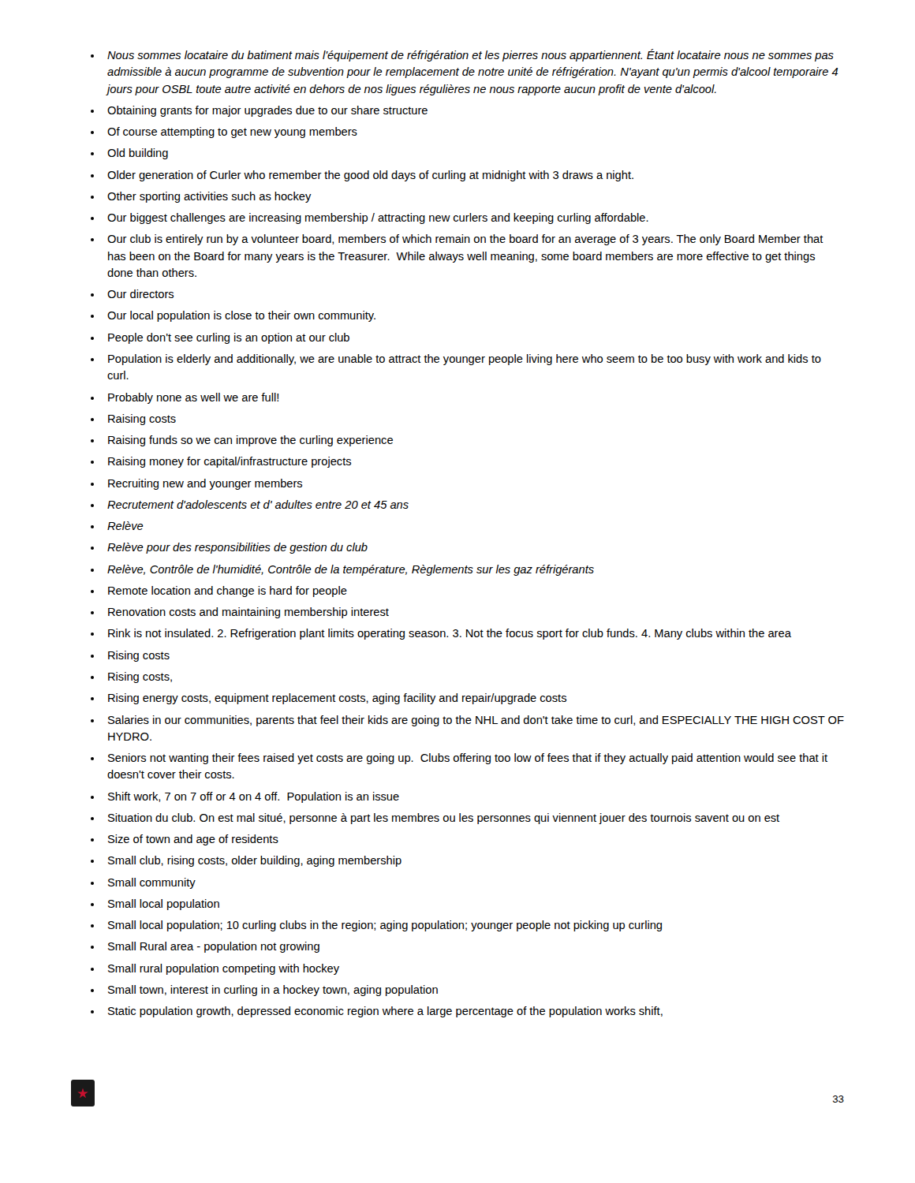Nous sommes locataire du batiment mais l'équipement de réfrigération et les pierres nous appartiennent. Étant locataire nous ne sommes pas admissible à aucun programme de subvention pour le remplacement de notre unité de réfrigération. N'ayant qu'un permis d'alcool temporaire 4 jours pour OSBL toute autre activité en dehors de nos ligues régulières ne nous rapporte aucun profit de vente d'alcool.
Obtaining grants for major upgrades due to our share structure
Of course attempting to get new young members
Old building
Older generation of Curler who remember the good old days of curling at midnight with 3 draws a night.
Other sporting activities such as hockey
Our biggest challenges are increasing membership / attracting new curlers and keeping curling affordable.
Our club is entirely run by a volunteer board, members of which remain on the board for an average of 3 years. The only Board Member that has been on the Board for many years is the Treasurer. While always well meaning, some board members are more effective to get things done than others.
Our directors
Our local population is close to their own community.
People don't see curling is an option at our club
Population is elderly and additionally, we are unable to attract the younger people living here who seem to be too busy with work and kids to curl.
Probably none as well we are full!
Raising costs
Raising funds so we can improve the curling experience
Raising money for capital/infrastructure projects
Recruiting new and younger members
Recrutement d'adolescents et d' adultes entre 20 et 45 ans
Relève
Relève pour des responsibilities de gestion du club
Relève, Contrôle de l'humidité, Contrôle de la température, Règlements sur les gaz réfrigérants
Remote location and change is hard for people
Renovation costs and maintaining membership interest
Rink is not insulated. 2. Refrigeration plant limits operating season. 3. Not the focus sport for club funds. 4. Many clubs within the area
Rising costs
Rising costs,
Rising energy costs, equipment replacement costs, aging facility and repair/upgrade costs
Salaries in our communities, parents that feel their kids are going to the NHL and don't take time to curl, and ESPECIALLY THE HIGH COST OF HYDRO.
Seniors not wanting their fees raised yet costs are going up. Clubs offering too low of fees that if they actually paid attention would see that it doesn't cover their costs.
Shift work, 7 on 7 off or 4 on 4 off. Population is an issue
Situation du club. On est mal situé, personne à part les membres ou les personnes qui viennent jouer des tournois savent ou on est
Size of town and age of residents
Small club, rising costs, older building, aging membership
Small community
Small local population
Small local population; 10 curling clubs in the region; aging population; younger people not picking up curling
Small Rural area - population not growing
Small rural population competing with hockey
Small town, interest in curling in a hockey town, aging population
Static population growth, depressed economic region where a large percentage of the population works shift,
33